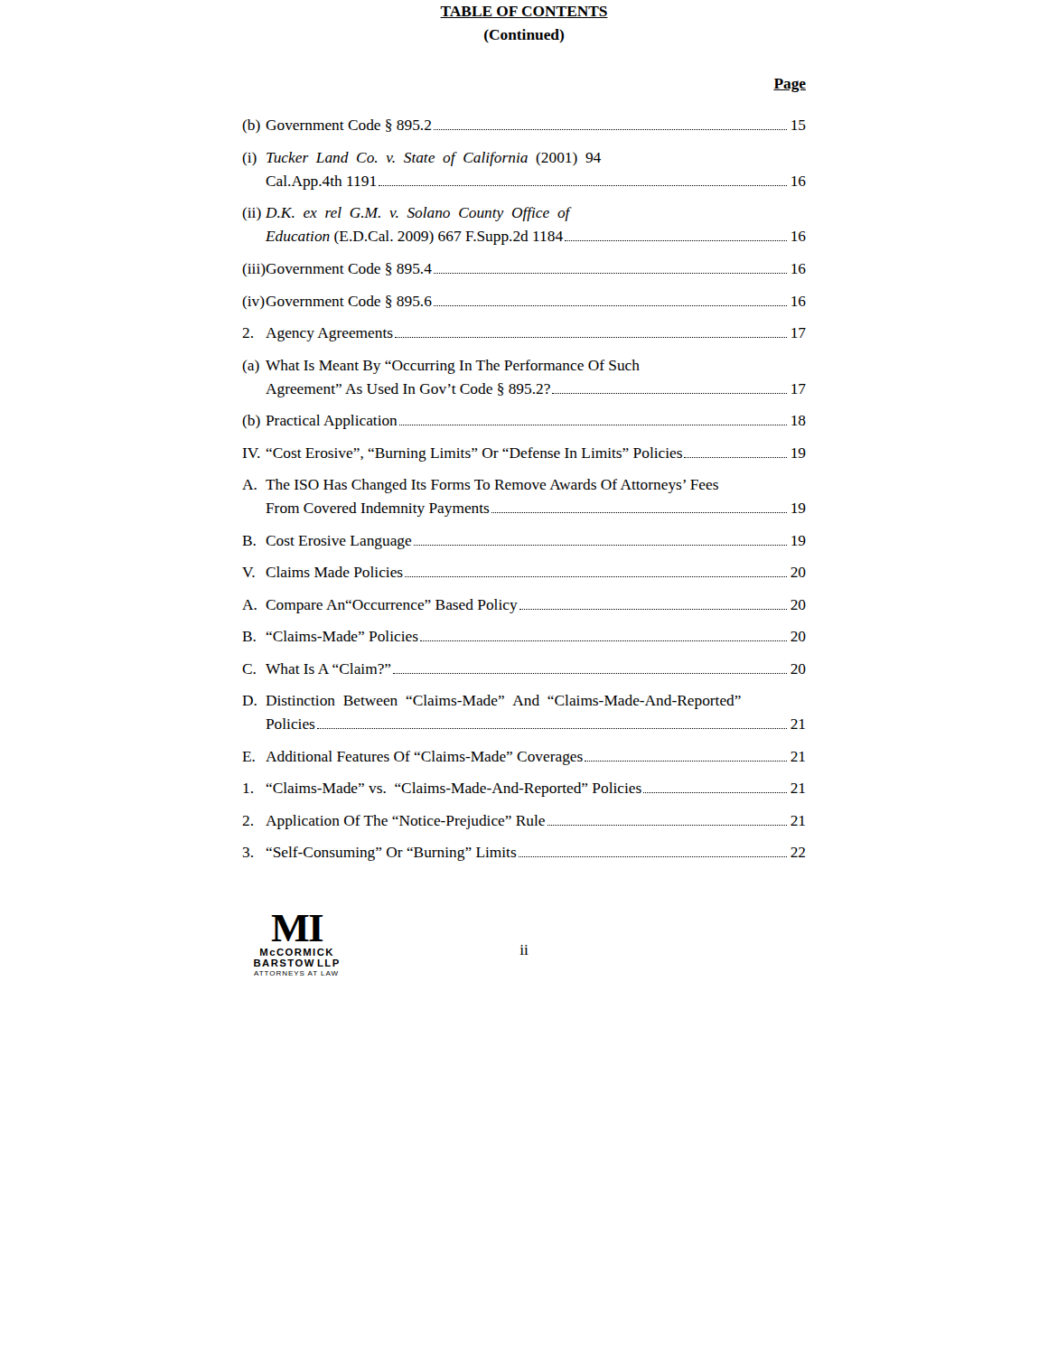TABLE OF CONTENTS
(Continued)
Page
| (b) | Government Code § 895.2 15 |
| (i) | Tucker Land Co. v. State of California (2001) 94 Cal.App.4th 1191 16 |
| (ii) | D.K. ex rel G.M. v. Solano County Office of Education (E.D.Cal. 2009) 667 F.Supp.2d 1184 16 |
| (iii) | Government Code § 895.4 16 |
| (iv) | Government Code § 895.6 16 |
| 2. | Agency Agreements 17 |
| (a) | What Is Meant By “Occurring In The Performance Of Such Agreement” As Used In Gov’t Code § 895.2? 17 |
| (b) | Practical Application 18 |
| IV. | “Cost Erosive”, “Burning Limits” Or “Defense In Limits” Policies 19 |
| A. | The ISO Has Changed Its Forms To Remove Awards Of Attorneys’ Fees From Covered Indemnity Payments 19 |
| B. | Cost Erosive Language 19 |
| V. | Claims Made Policies 20 |
| A. | Compare An“Occurrence” Based Policy 20 |
| B. | “Claims-Made” Policies 20 |
| C. | What Is A “Claim?” 20 |
| D. | Distinction Between “Claims-Made” And “Claims-Made-And-Reported” Policies 21 |
| E. | Additional Features Of “Claims-Made” Coverages 21 |
| 1. | “Claims-Made” vs. “Claims-Made-And-Reported” Policies 21 |
| 2. | Application Of The “Notice-Prejudice” Rule 21 |
| 3. | “Self-Consuming” Or “Burning” Limits 22 |
M I M c C O R M I C K B A R S T O W L L P ATTORNEYS AT LAW
ii